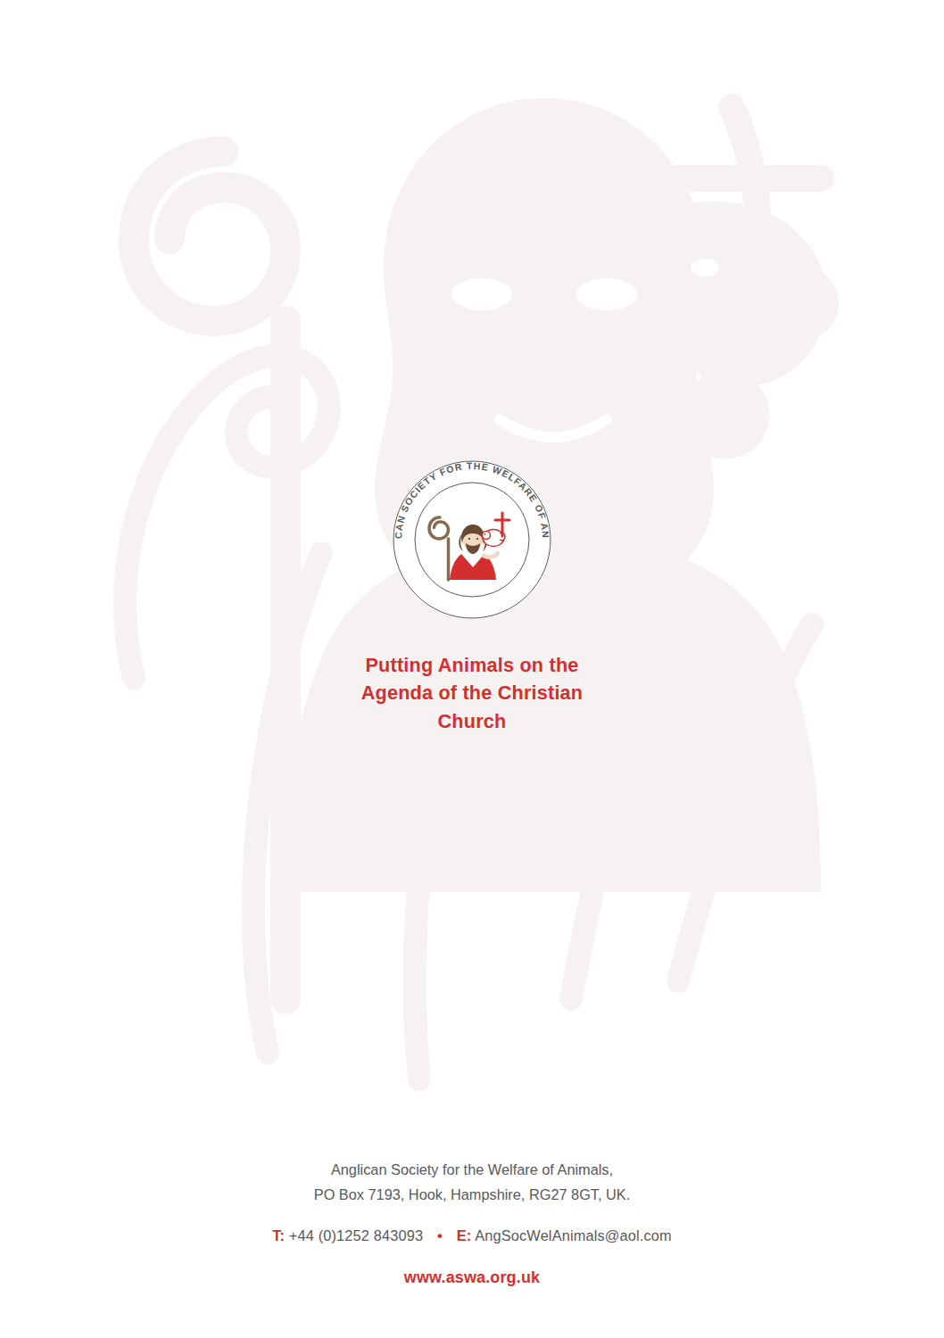ANGLICAN SOCIETY FOR THE WELFARE OF ANIMALS
Putting Animals on the
Agenda of the Christian Church
Anglican Society for the Welfare of Animals,
PO Box 7193, Hook, Hampshire, RG27 8GT, UK.
T: +44 (0)1252 843093 • E: AngSocWelAnimals@aol.com
www.aswa.org.uk